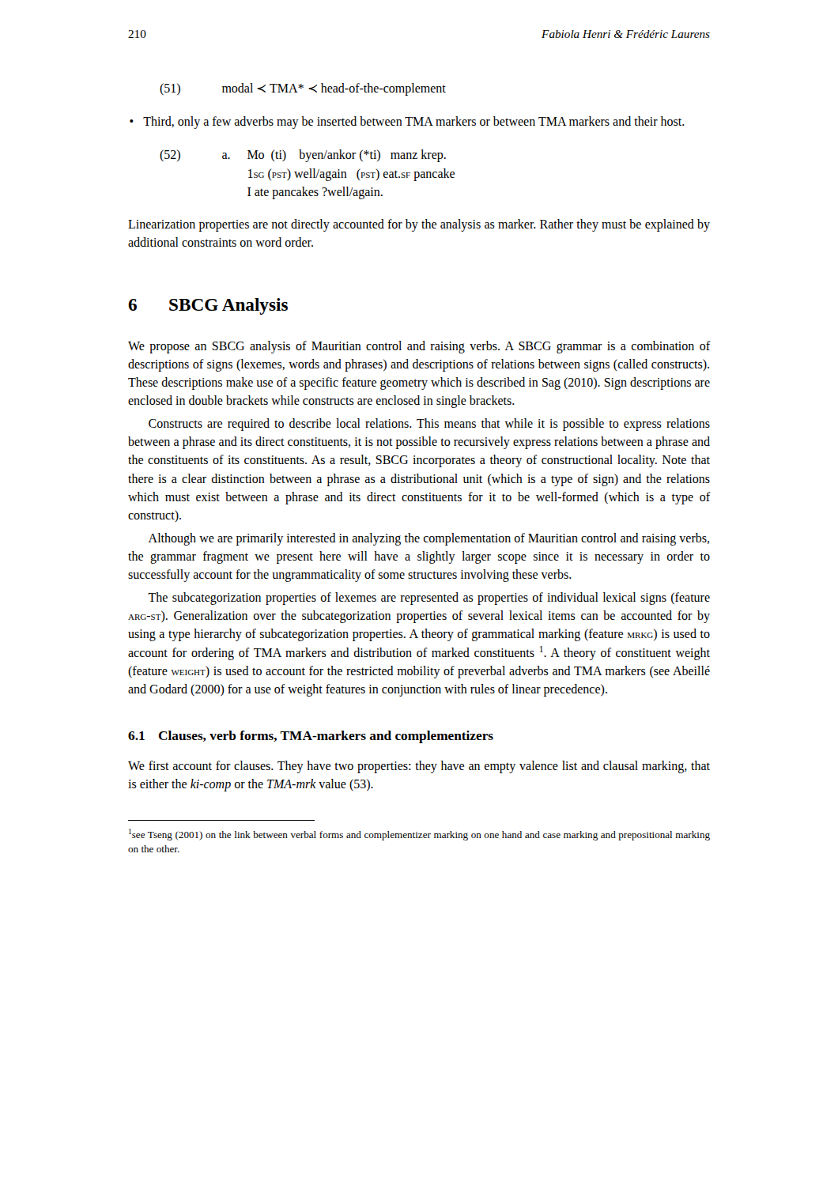210 Fabiola Henri & Frédéric Laurens
(51) modal ≺ TMA* ≺ head-of-the-complement
Third, only a few adverbs may be inserted between TMA markers or between TMA markers and their host.
(52) a. Mo (ti) byen/ankor (*ti) manz krep. 1sg (pst) well/again (pst) eat.sf pancake I ate pancakes ?well/again.
Linearization properties are not directly accounted for by the analysis as marker. Rather they must be explained by additional constraints on word order.
6 SBCG Analysis
We propose an SBCG analysis of Mauritian control and raising verbs. A SBCG grammar is a combination of descriptions of signs (lexemes, words and phrases) and descriptions of relations between signs (called constructs). These descriptions make use of a specific feature geometry which is described in Sag (2010). Sign descriptions are enclosed in double brackets while constructs are enclosed in single brackets.
Constructs are required to describe local relations. This means that while it is possible to express relations between a phrase and its direct constituents, it is not possible to recursively express relations between a phrase and the constituents of its constituents. As a result, SBCG incorporates a theory of constructional locality. Note that there is a clear distinction between a phrase as a distributional unit (which is a type of sign) and the relations which must exist between a phrase and its direct constituents for it to be well-formed (which is a type of construct).
Although we are primarily interested in analyzing the complementation of Mauritian control and raising verbs, the grammar fragment we present here will have a slightly larger scope since it is necessary in order to successfully account for the ungrammaticality of some structures involving these verbs.
The subcategorization properties of lexemes are represented as properties of individual lexical signs (feature arg-st). Generalization over the subcategorization properties of several lexical items can be accounted for by using a type hierarchy of subcategorization properties. A theory of grammatical marking (feature mrkg) is used to account for ordering of TMA markers and distribution of marked constituents 1. A theory of constituent weight (feature weight) is used to account for the restricted mobility of preverbal adverbs and TMA markers (see Abeillé and Godard (2000) for a use of weight features in conjunction with rules of linear precedence).
6.1 Clauses, verb forms, TMA-markers and complementizers
We first account for clauses. They have two properties: they have an empty valence list and clausal marking, that is either the ki-comp or the TMA-mrk value (53).
1see Tseng (2001) on the link between verbal forms and complementizer marking on one hand and case marking and prepositional marking on the other.